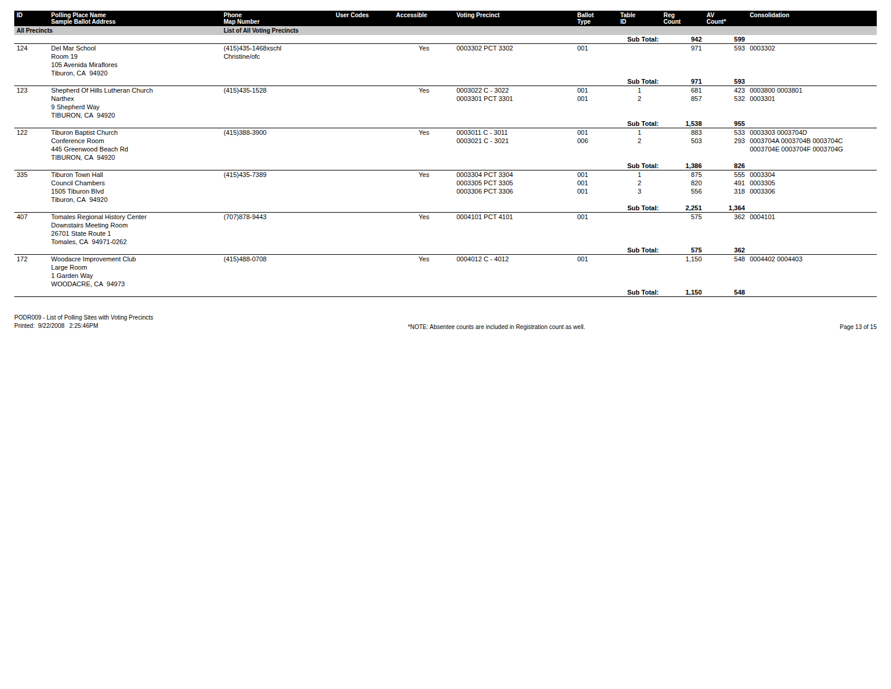| ID | Polling Place Name Sample Ballot Address | Phone Map Number | User Codes | Accessible | Voting Precinct | Ballot Type | Table ID | Reg Count | AV Count* | Consolidation |
| --- | --- | --- | --- | --- | --- | --- | --- | --- | --- | --- |
| All Precincts | List of All Voting Precincts |
| | Sub Total: | 942 | 599 | |
| 124 | Del Mar School | (415)435-1468xschl | | Yes | 0003302 PCT 3302 | 001 | | 971 | 593 | 0003302 |
| | Room 19 | Christine/ofc | | | | | | | | |
| | 105 Avenida Miraflores | | | | | | | | | |
| | Tiburon, CA 94920 | | | | | | | | | |
| | Sub Total: | 971 | 593 | |
| 123 | Shepherd Of Hills Lutheran Church | (415)435-1528 | | Yes | 0003022 C - 3022 | 001 | 1 | 681 | 423 | 0003800 0003801 |
| | Narthex | | | | 0003301 PCT 3301 | 001 | 2 | 857 | 532 | 0003301 |
| | 9 Shepherd Way | | | | | | | | | |
| | TIBURON, CA 94920 | | | | | | | | | |
| | Sub Total: | 1,538 | 955 | |
| 122 | Tiburon Baptist Church | (415)388-3900 | | Yes | 0003011 C - 3011 | 001 | 1 | 883 | 533 | 0003303 0003704D |
| | Conference Room | | | | 0003021 C - 3021 | 006 | 2 | 503 | 293 | 0003704A 0003704B 0003704C |
| | 445 Greenwood Beach Rd | | | | | | | | | 0003704E 0003704F 0003704G |
| | TIBURON, CA 94920 | | | | | | | | | |
| | Sub Total: | 1,386 | 826 | |
| 335 | Tiburon Town Hall | (415)435-7389 | | Yes | 0003304 PCT 3304 | 001 | 1 | 875 | 555 | 0003304 |
| | Council Chambers | | | | 0003305 PCT 3305 | 001 | 2 | 820 | 491 | 0003305 |
| | 1505 Tiburon Blvd | | | | 0003306 PCT 3306 | 001 | 3 | 556 | 318 | 0003306 |
| | Tiburon, CA 94920 | | | | | | | | | |
| | Sub Total: | 2,251 | 1,364 | |
| 407 | Tomales Regional History Center | (707)878-9443 | | Yes | 0004101 PCT 4101 | 001 | | 575 | 362 | 0004101 |
| | Downstairs Meeting Room | | | | | | | | | |
| | 26701 State Route 1 | | | | | | | | | |
| | Tomales, CA 94971-0262 | | | | | | | | | |
| | Sub Total: | 575 | 362 | |
| 172 | Woodacre Improvement Club | (415)488-0708 | | Yes | 0004012 C - 4012 | 001 | | 1,150 | 548 | 0004402 0004403 |
| | Large Room | | | | | | | | | |
| | 1 Garden Way | | | | | | | | | |
| | WOODACRE, CA 94973 | | | | | | | | | |
| | Sub Total: | 1,150 | 548 | |
PODR009 - List of Polling Sites with Voting Precincts
Printed: 9/22/2008 2:25:46PM
*NOTE: Absentee counts are included in Registration count as well.
Page 13 of 15